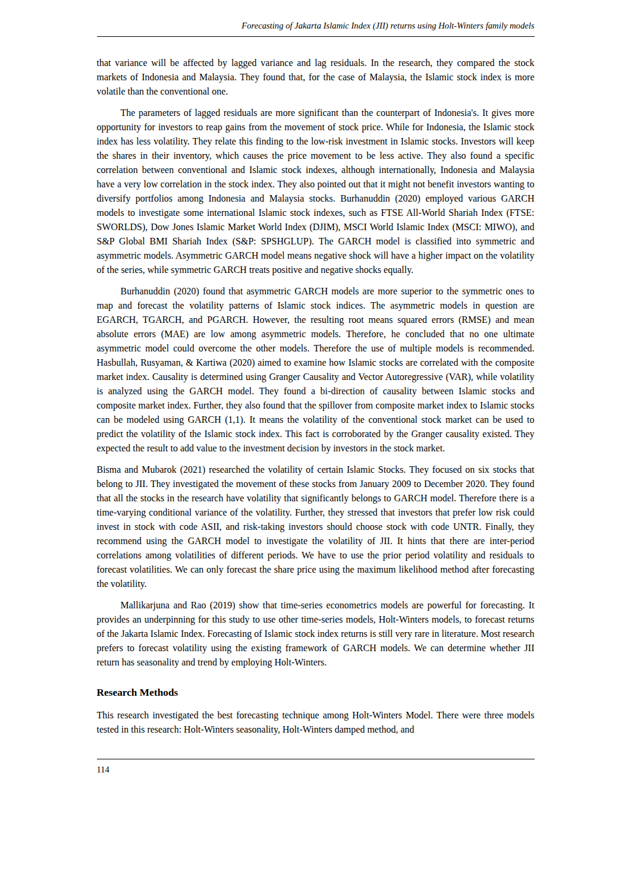Forecasting of Jakarta Islamic Index (JII) returns using Holt-Winters family models
that variance will be affected by lagged variance and lag residuals. In the research, they compared the stock markets of Indonesia and Malaysia. They found that, for the case of Malaysia, the Islamic stock index is more volatile than the conventional one.
The parameters of lagged residuals are more significant than the counterpart of Indonesia's. It gives more opportunity for investors to reap gains from the movement of stock price. While for Indonesia, the Islamic stock index has less volatility. They relate this finding to the low-risk investment in Islamic stocks. Investors will keep the shares in their inventory, which causes the price movement to be less active. They also found a specific correlation between conventional and Islamic stock indexes, although internationally, Indonesia and Malaysia have a very low correlation in the stock index. They also pointed out that it might not benefit investors wanting to diversify portfolios among Indonesia and Malaysia stocks. Burhanuddin (2020) employed various GARCH models to investigate some international Islamic stock indexes, such as FTSE All-World Shariah Index (FTSE: SWORLDS), Dow Jones Islamic Market World Index (DJIM), MSCI World Islamic Index (MSCI: MIWO), and S&P Global BMI Shariah Index (S&P: SPSHGLUP). The GARCH model is classified into symmetric and asymmetric models. Asymmetric GARCH model means negative shock will have a higher impact on the volatility of the series, while symmetric GARCH treats positive and negative shocks equally.
Burhanuddin (2020) found that asymmetric GARCH models are more superior to the symmetric ones to map and forecast the volatility patterns of Islamic stock indices. The asymmetric models in question are EGARCH, TGARCH, and PGARCH. However, the resulting root means squared errors (RMSE) and mean absolute errors (MAE) are low among asymmetric models. Therefore, he concluded that no one ultimate asymmetric model could overcome the other models. Therefore the use of multiple models is recommended. Hasbullah, Rusyaman, & Kartiwa (2020) aimed to examine how Islamic stocks are correlated with the composite market index. Causality is determined using Granger Causality and Vector Autoregressive (VAR), while volatility is analyzed using the GARCH model. They found a bi-direction of causality between Islamic stocks and composite market index. Further, they also found that the spillover from composite market index to Islamic stocks can be modeled using GARCH (1,1). It means the volatility of the conventional stock market can be used to predict the volatility of the Islamic stock index. This fact is corroborated by the Granger causality existed. They expected the result to add value to the investment decision by investors in the stock market.
Bisma and Mubarok (2021) researched the volatility of certain Islamic Stocks. They focused on six stocks that belong to JII. They investigated the movement of these stocks from January 2009 to December 2020. They found that all the stocks in the research have volatility that significantly belongs to GARCH model. Therefore there is a time-varying conditional variance of the volatility. Further, they stressed that investors that prefer low risk could invest in stock with code ASII, and risk-taking investors should choose stock with code UNTR. Finally, they recommend using the GARCH model to investigate the volatility of JII. It hints that there are inter-period correlations among volatilities of different periods. We have to use the prior period volatility and residuals to forecast volatilities. We can only forecast the share price using the maximum likelihood method after forecasting the volatility.
Mallikarjuna and Rao (2019) show that time-series econometrics models are powerful for forecasting. It provides an underpinning for this study to use other time-series models, Holt-Winters models, to forecast returns of the Jakarta Islamic Index. Forecasting of Islamic stock index returns is still very rare in literature. Most research prefers to forecast volatility using the existing framework of GARCH models. We can determine whether JII return has seasonality and trend by employing Holt-Winters.
Research Methods
This research investigated the best forecasting technique among Holt-Winters Model. There were three models tested in this research: Holt-Winters seasonality, Holt-Winters damped method, and
114